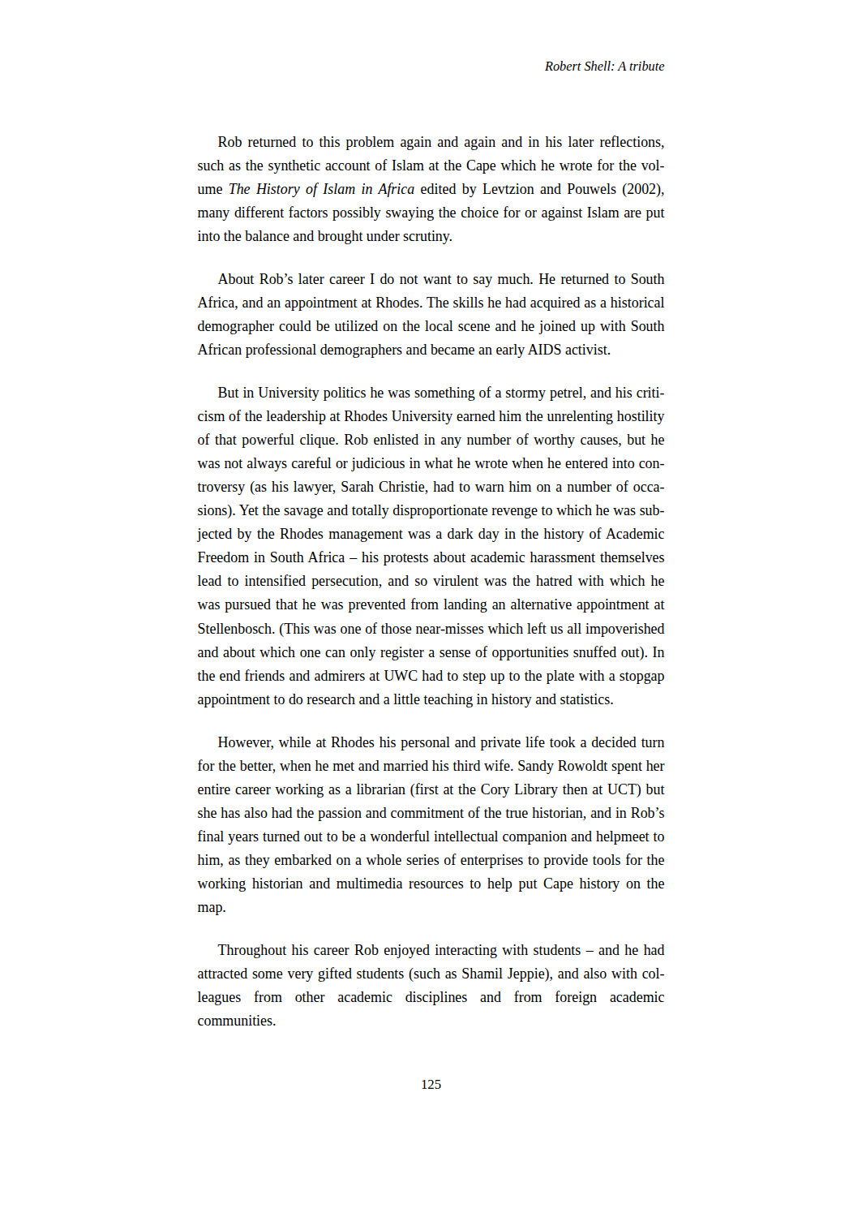Robert Shell: A tribute
Rob returned to this problem again and again and in his later reflections, such as the synthetic account of Islam at the Cape which he wrote for the volume The History of Islam in Africa edited by Levtzion and Pouwels (2002), many different factors possibly swaying the choice for or against Islam are put into the balance and brought under scrutiny.
About Rob’s later career I do not want to say much. He returned to South Africa, and an appointment at Rhodes. The skills he had acquired as a historical demographer could be utilized on the local scene and he joined up with South African professional demographers and became an early AIDS activist.
But in University politics he was something of a stormy petrel, and his criticism of the leadership at Rhodes University earned him the unrelenting hostility of that powerful clique. Rob enlisted in any number of worthy causes, but he was not always careful or judicious in what he wrote when he entered into controversy (as his lawyer, Sarah Christie, had to warn him on a number of occasions). Yet the savage and totally disproportionate revenge to which he was subjected by the Rhodes management was a dark day in the history of Academic Freedom in South Africa – his protests about academic harassment themselves lead to intensified persecution, and so virulent was the hatred with which he was pursued that he was prevented from landing an alternative appointment at Stellenbosch. (This was one of those near-misses which left us all impoverished and about which one can only register a sense of opportunities snuffed out). In the end friends and admirers at UWC had to step up to the plate with a stopgap appointment to do research and a little teaching in history and statistics.
However, while at Rhodes his personal and private life took a decided turn for the better, when he met and married his third wife. Sandy Rowoldt spent her entire career working as a librarian (first at the Cory Library then at UCT) but she has also had the passion and commitment of the true historian, and in Rob’s final years turned out to be a wonderful intellectual companion and helpmeet to him, as they embarked on a whole series of enterprises to provide tools for the working historian and multimedia resources to help put Cape history on the map.
Throughout his career Rob enjoyed interacting with students – and he had attracted some very gifted students (such as Shamil Jeppie), and also with colleagues from other academic disciplines and from foreign academic communities.
125